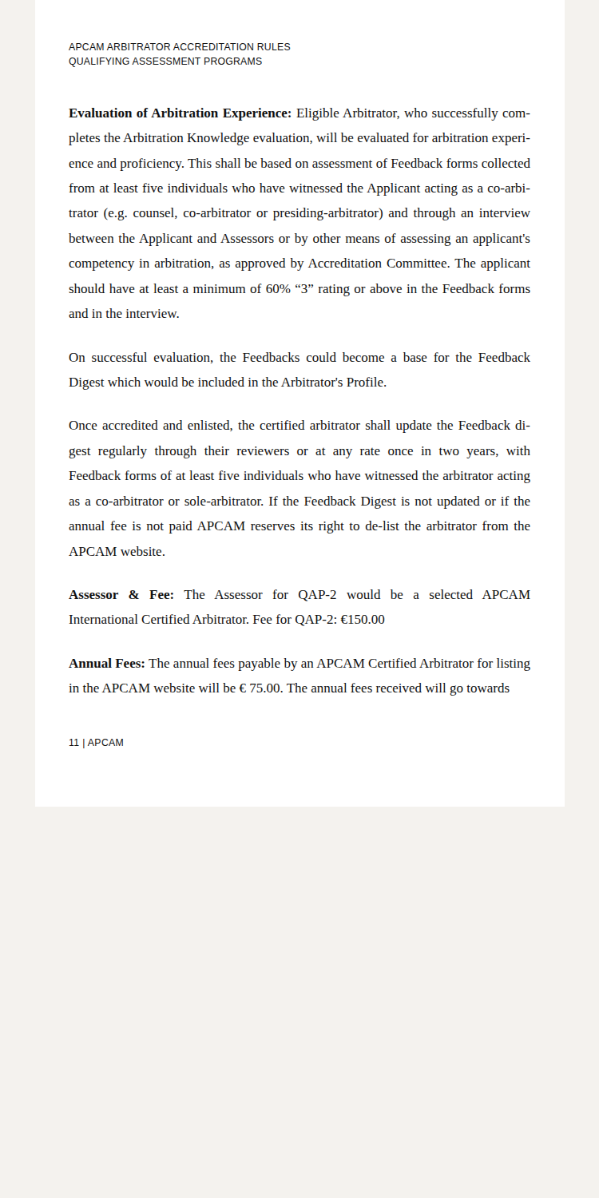APCAM ARBITRATOR ACCREDITATION RULES
QUALIFYING ASSESSMENT PROGRAMS
Evaluation of Arbitration Experience: Eligible Arbitrator, who successfully completes the Arbitration Knowledge evaluation, will be evaluated for arbitration experience and proficiency. This shall be based on assessment of Feedback forms collected from at least five individuals who have witnessed the Applicant acting as a co-arbitrator (e.g. counsel, co-arbitrator or presiding-arbitrator) and through an interview between the Applicant and Assessors or by other means of assessing an applicant's competency in arbitration, as approved by Accreditation Committee. The applicant should have at least a minimum of 60% “3” rating or above in the Feedback forms and in the interview.
On successful evaluation, the Feedbacks could become a base for the Feedback Digest which would be included in the Arbitrator's Profile.
Once accredited and enlisted, the certified arbitrator shall update the Feedback digest regularly through their reviewers or at any rate once in two years, with Feedback forms of at least five individuals who have witnessed the arbitrator acting as a co-arbitrator or sole-arbitrator. If the Feedback Digest is not updated or if the annual fee is not paid APCAM reserves its right to de-list the arbitrator from the APCAM website.
Assessor & Fee: The Assessor for QAP-2 would be a selected APCAM International Certified Arbitrator. Fee for QAP-2: €150.00
Annual Fees: The annual fees payable by an APCAM Certified Arbitrator for listing in the APCAM website will be € 75.00. The annual fees received will go towards
11 | APCAM